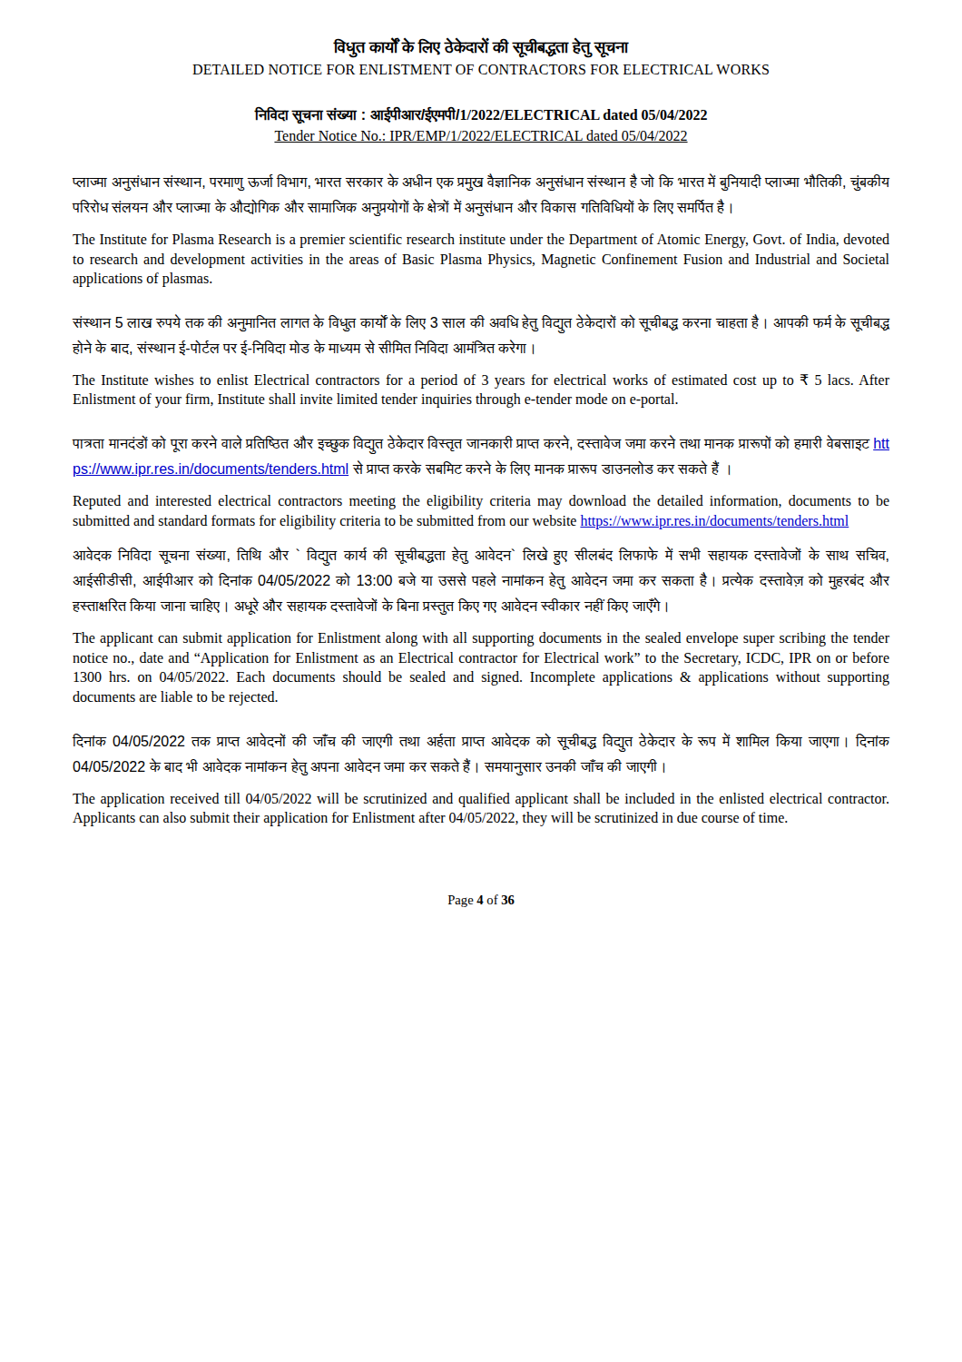विधुत कार्यों के लिए ठेकेदारों की सूचीबद्धता हेतु सूचना
DETAILED NOTICE FOR ENLISTMENT OF CONTRACTORS FOR ELECTRICAL WORKS
निविदा सूचना संख्या : आईपीआर/ईएमपी/1/2022/ELECTRICAL dated 05/04/2022
Tender Notice No.: IPR/EMP/1/2022/ELECTRICAL dated 05/04/2022
प्लाज्मा अनुसंधान संस्थान, परमाणु ऊर्जा विभाग, भारत सरकार के अधीन एक प्रमुख वैज्ञानिक अनुसंधान संस्थान है जो कि भारत में बुनियादी प्लाज्मा भौतिकी, चुंबकीय परिरोध संलयन और प्लाज्मा के औद्योगिक और सामाजिक अनुप्रयोगों के क्षेत्रों में अनुसंधान और विकास गतिविधियों के लिए समर्पित है।
The Institute for Plasma Research is a premier scientific research institute under the Department of Atomic Energy, Govt. of India, devoted to research and development activities in the areas of Basic Plasma Physics, Magnetic Confinement Fusion and Industrial and Societal applications of plasmas.
संस्थान 5 लाख रुपये तक की अनुमानित लागत के विधुत कार्यों के लिए 3 साल की अवधि हेतु विद्युत ठेकेदारों को सूचीबद्ध करना चाहता है। आपकी फर्म के सूचीबद्ध होने के बाद, संस्थान ई-पोर्टल पर ई-निविदा मोड के माध्यम से सीमित निविदा आमंत्रित करेगा।
The Institute wishes to enlist Electrical contractors for a period of 3 years for electrical works of estimated cost up to ₹ 5 lacs. After Enlistment of your firm, Institute shall invite limited tender inquiries through e-tender mode on e-portal.
पात्रता मानदंडों को पूरा करने वाले प्रतिष्ठित और इच्छुक विद्युत ठेकेदार विस्तृत जानकारी प्राप्त करने, दस्तावेज जमा करने तथा मानक प्रारूपों को हमारी वेबसाइट https://www.ipr.res.in/documents/tenders.html से प्राप्त करके सबमिट करने के लिए मानक प्रारूप डाउनलोड कर सकते हैं ।
Reputed and interested electrical contractors meeting the eligibility criteria may download the detailed information, documents to be submitted and standard formats for eligibility criteria to be submitted from our website https://www.ipr.res.in/documents/tenders.html
आवेदक निविदा सूचना संख्या, तिथि और ` विद्युत कार्य की सूचीबद्धता हेतु आवेदन` लिखे हुए सीलबंद लिफाफे में सभी सहायक दस्तावेजों के साथ सचिव, आईसीडीसी, आईपीआर को दिनांक 04/05/2022 को 13:00 बजे या उससे पहले नामांकन हेतु आवेदन जमा कर सकता है। प्रत्येक दस्तावेज़ को मुहरबंद और हस्ताक्षरित किया जाना चाहिए। अधूरे और सहायक दस्तावेजों के बिना प्रस्तुत किए गए आवेदन स्वीकार नहीं किए जाएँगे।
The applicant can submit application for Enlistment along with all supporting documents in the sealed envelope super scribing the tender notice no., date and “Application for Enlistment as an Electrical contractor for Electrical work” to the Secretary, ICDC, IPR on or before 1300 hrs. on 04/05/2022. Each documents should be sealed and signed. Incomplete applications & applications without supporting documents are liable to be rejected.
दिनांक 04/05/2022 तक प्राप्त आवेदनों की जाँच की जाएगी तथा अर्हता प्राप्त आवेदक को सूचीबद्ध विद्युत ठेकेदार के रूप में शामिल किया जाएगा। दिनांक 04/05/2022 के बाद भी आवेदक नामांकन हेतु अपना आवेदन जमा कर सकते हैं। समयानुसार उनकी जाँच की जाएगी।
The application received till 04/05/2022 will be scrutinized and qualified applicant shall be included in the enlisted electrical contractor. Applicants can also submit their application for Enlistment after 04/05/2022, they will be scrutinized in due course of time.
Page 4 of 36